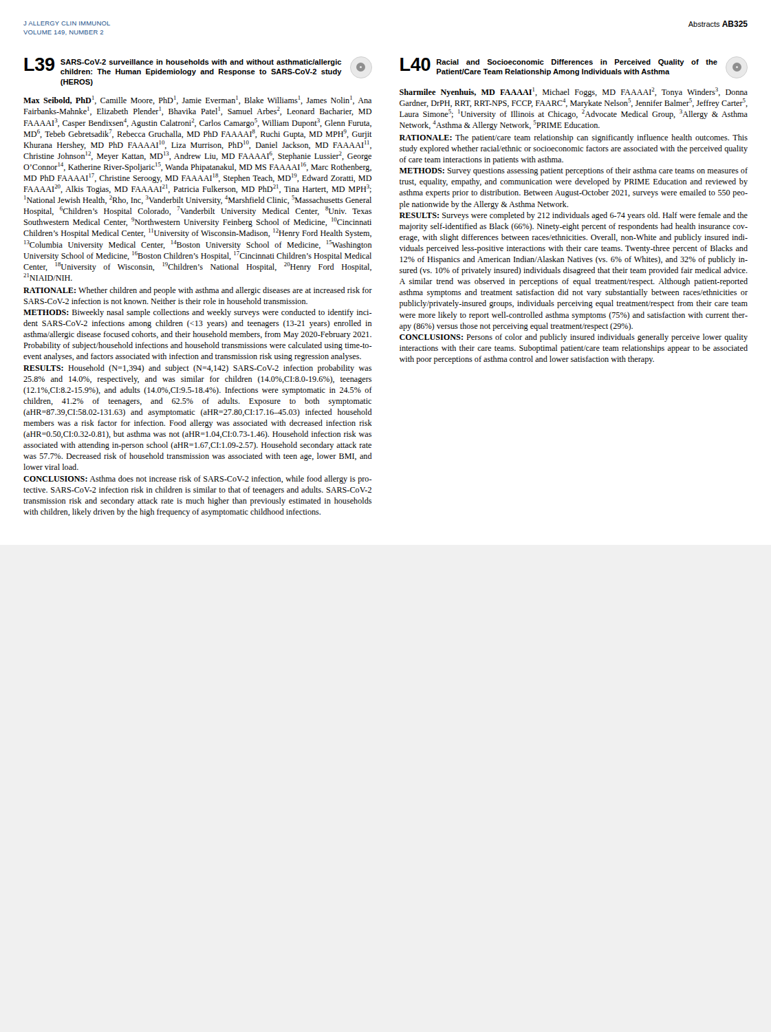J ALLERGY CLIN IMMUNOL
VOLUME 149, NUMBER 2
Abstracts AB325
L39
SARS-CoV-2 surveillance in households with and without asthmatic/allergic children: The Human Epidemiology and Response to SARS-CoV-2 study (HEROS)
Max Seibold, PhD1, Camille Moore, PhD1, Jamie Everman1, Blake Williams1, James Nolin1, Ana Fairbanks-Mahnke1, Elizabeth Plender1, Bhavika Patel1, Samuel Arbes2, Leonard Bacharier, MD FAAAAI3, Casper Bendixsen4, Agustin Calatroni2, Carlos Camargo5, William Dupont3, Glenn Furuta, MD6, Tebeb Gebretsadik7, Rebecca Gruchalla, MD PhD FAAAAI8, Ruchi Gupta, MD MPH9, Gurjit Khurana Hershey, MD PhD FAAAAI10, Liza Murrison, PhD10, Daniel Jackson, MD FAAAAI11, Christine Johnson12, Meyer Kattan, MD13, Andrew Liu, MD FAAAAI6, Stephanie Lussier2, George O’Connor14, Katherine River-Spoljaric15, Wanda Phipatanakul, MD MS FAAAAI16, Marc Rothenberg, MD PhD FAAAAI17, Christine Seroogy, MD FAAAAI18, Stephen Teach, MD19, Edward Zoratti, MD FAAAAI20, Alkis Togias, MD FAAAAI21, Patricia Fulkerson, MD PhD21, Tina Hartert, MD MPH3; 1National Jewish Health, 2Rho, Inc, 3Vanderbilt University, 4Marshfield Clinic, 5Massachusetts General Hospital, 6Children’s Hospital Colorado, 7Vanderbilt University Medical Center, 8Univ. Texas Southwestern Medical Center, 9Northwestern University Feinberg School of Medicine, 10Cincinnati Children’s Hospital Medical Center, 11University of Wisconsin-Madison, 12Henry Ford Health System, 13Columbia University Medical Center, 14Boston University School of Medicine, 15Washington University School of Medicine, 16Boston Children’s Hospital, 17Cincinnati Children’s Hospital Medical Center, 18University of Wisconsin, 19Children’s National Hospital, 20Henry Ford Hospital, 21NIAID/NIH.
RATIONALE: Whether children and people with asthma and allergic diseases are at increased risk for SARS-CoV-2 infection is not known. Neither is their role in household transmission.
METHODS: Biweekly nasal sample collections and weekly surveys were conducted to identify incident SARS-CoV-2 infections among children (<13 years) and teenagers (13-21 years) enrolled in asthma/allergic disease focused cohorts, and their household members, from May 2020-February 2021. Probability of subject/household infections and household transmissions were calculated using time-to-event analyses, and factors associated with infection and transmission risk using regression analyses.
RESULTS: Household (N=1,394) and subject (N=4,142) SARS-CoV-2 infection probability was 25.8% and 14.0%, respectively, and was similar for children (14.0%,CI:8.0-19.6%), teenagers (12.1%,CI:8.2-15.9%), and adults (14.0%,CI:9.5-18.4%). Infections were symptomatic in 24.5% of children, 41.2% of teenagers, and 62.5% of adults. Exposure to both symptomatic (aHR=87.39,CI:58.02-131.63) and asymptomatic (aHR=27.80,CI:17.16–45.03) infected household members was a risk factor for infection. Food allergy was associated with decreased infection risk (aHR=0.50,CI:0.32-0.81), but asthma was not (aHR=1.04,CI:0.73-1.46). Household infection risk was associated with attending in-person school (aHR=1.67,CI:1.09-2.57). Household secondary attack rate was 57.7%. Decreased risk of household transmission was associated with teen age, lower BMI, and lower viral load.
CONCLUSIONS: Asthma does not increase risk of SARS-CoV-2 infection, while food allergy is protective. SARS-CoV-2 infection risk in children is similar to that of teenagers and adults. SARS-CoV-2 transmission risk and secondary attack rate is much higher than previously estimated in households with children, likely driven by the high frequency of asymptomatic childhood infections.
L40
Racial and Socioeconomic Differences in Perceived Quality of the Patient/Care Team Relationship Among Individuals with Asthma
Sharmilee Nyenhuis, MD FAAAAI1, Michael Foggs, MD FAAAAI2, Tonya Winders3, Donna Gardner, DrPH, RRT, RRT-NPS, FCCP, FAARC4, Marykate Nelson5, Jennifer Balmer5, Jeffrey Carter5, Laura Simone5; 1University of Illinois at Chicago, 2Advocate Medical Group, 3Allergy & Asthma Network, 4Asthma & Allergy Network, 5PRIME Education.
RATIONALE: The patient/care team relationship can significantly influence health outcomes. This study explored whether racial/ethnic or socioeconomic factors are associated with the perceived quality of care team interactions in patients with asthma.
METHODS: Survey questions assessing patient perceptions of their asthma care teams on measures of trust, equality, empathy, and communication were developed by PRIME Education and reviewed by asthma experts prior to distribution. Between August-October 2021, surveys were emailed to 550 people nationwide by the Allergy & Asthma Network.
RESULTS: Surveys were completed by 212 individuals aged 6-74 years old. Half were female and the majority self-identified as Black (66%). Ninety-eight percent of respondents had health insurance coverage, with slight differences between races/ethnicities. Overall, non-White and publicly insured individuals perceived less-positive interactions with their care teams. Twenty-three percent of Blacks and 12% of Hispanics and American Indian/Alaskan Natives (vs. 6% of Whites), and 32% of publicly insured (vs. 10% of privately insured) individuals disagreed that their team provided fair medical advice. A similar trend was observed in perceptions of equal treatment/respect. Although patient-reported asthma symptoms and treatment satisfaction did not vary substantially between races/ethnicities or publicly/privately-insured groups, individuals perceiving equal treatment/respect from their care team were more likely to report well-controlled asthma symptoms (75%) and satisfaction with current therapy (86%) versus those not perceiving equal treatment/respect (29%).
CONCLUSIONS: Persons of color and publicly insured individuals generally perceive lower quality interactions with their care teams. Suboptimal patient/care team relationships appear to be associated with poor perceptions of asthma control and lower satisfaction with therapy.